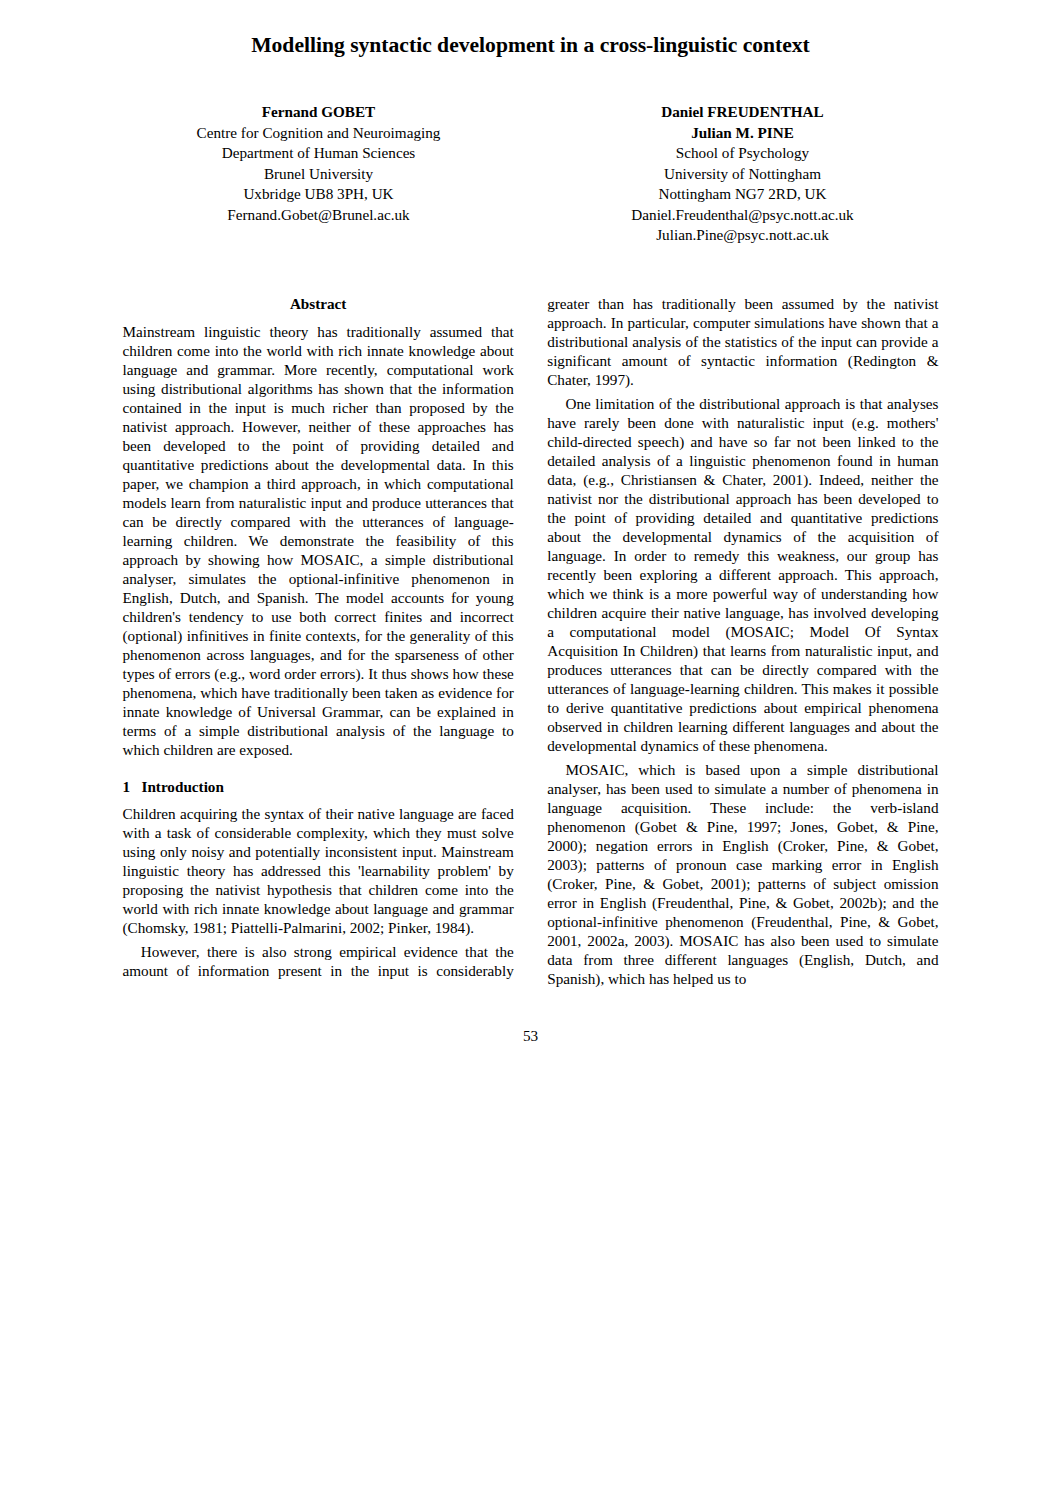Modelling syntactic development in a cross-linguistic context
Fernand GOBET
Centre for Cognition and Neuroimaging
Department of Human Sciences
Brunel University
Uxbridge UB8 3PH, UK
Fernand.Gobet@Brunel.ac.uk
Daniel FREUDENTHAL
Julian M. PINE
School of Psychology
University of Nottingham
Nottingham NG7 2RD, UK
Daniel.Freudenthal@psyc.nott.ac.uk
Julian.Pine@psyc.nott.ac.uk
Abstract
Mainstream linguistic theory has traditionally assumed that children come into the world with rich innate knowledge about language and grammar. More recently, computational work using distributional algorithms has shown that the information contained in the input is much richer than proposed by the nativist approach. However, neither of these approaches has been developed to the point of providing detailed and quantitative predictions about the developmental data. In this paper, we champion a third approach, in which computational models learn from naturalistic input and produce utterances that can be directly compared with the utterances of language-learning children. We demonstrate the feasibility of this approach by showing how MOSAIC, a simple distributional analyser, simulates the optional-infinitive phenomenon in English, Dutch, and Spanish. The model accounts for young children's tendency to use both correct finites and incorrect (optional) infinitives in finite contexts, for the generality of this phenomenon across languages, and for the sparseness of other types of errors (e.g., word order errors). It thus shows how these phenomena, which have traditionally been taken as evidence for innate knowledge of Universal Grammar, can be explained in terms of a simple distributional analysis of the language to which children are exposed.
1 Introduction
Children acquiring the syntax of their native language are faced with a task of considerable complexity, which they must solve using only noisy and potentially inconsistent input. Mainstream linguistic theory has addressed this 'learnability problem' by proposing the nativist hypothesis that children come into the world with rich innate knowledge about language and grammar (Chomsky, 1981; Piattelli-Palmarini, 2002; Pinker, 1984).
However, there is also strong empirical evidence that the amount of information present in the input is considerably greater than has traditionally been assumed by the nativist approach. In particular, computer simulations have shown that a distributional analysis of the statistics of the input can provide a significant amount of syntactic information (Redington & Chater, 1997).
One limitation of the distributional approach is that analyses have rarely been done with naturalistic input (e.g. mothers' child-directed speech) and have so far not been linked to the detailed analysis of a linguistic phenomenon found in human data, (e.g., Christiansen & Chater, 2001). Indeed, neither the nativist nor the distributional approach has been developed to the point of providing detailed and quantitative predictions about the developmental dynamics of the acquisition of language. In order to remedy this weakness, our group has recently been exploring a different approach. This approach, which we think is a more powerful way of understanding how children acquire their native language, has involved developing a computational model (MOSAIC; Model Of Syntax Acquisition In Children) that learns from naturalistic input, and produces utterances that can be directly compared with the utterances of language-learning children. This makes it possible to derive quantitative predictions about empirical phenomena observed in children learning different languages and about the developmental dynamics of these phenomena.
MOSAIC, which is based upon a simple distributional analyser, has been used to simulate a number of phenomena in language acquisition. These include: the verb-island phenomenon (Gobet & Pine, 1997; Jones, Gobet, & Pine, 2000); negation errors in English (Croker, Pine, & Gobet, 2003); patterns of pronoun case marking error in English (Croker, Pine, & Gobet, 2001); patterns of subject omission error in English (Freudenthal, Pine, & Gobet, 2002b); and the optional-infinitive phenomenon (Freudenthal, Pine, & Gobet, 2001, 2002a, 2003). MOSAIC has also been used to simulate data from three different languages (English, Dutch, and Spanish), which has helped us to
53